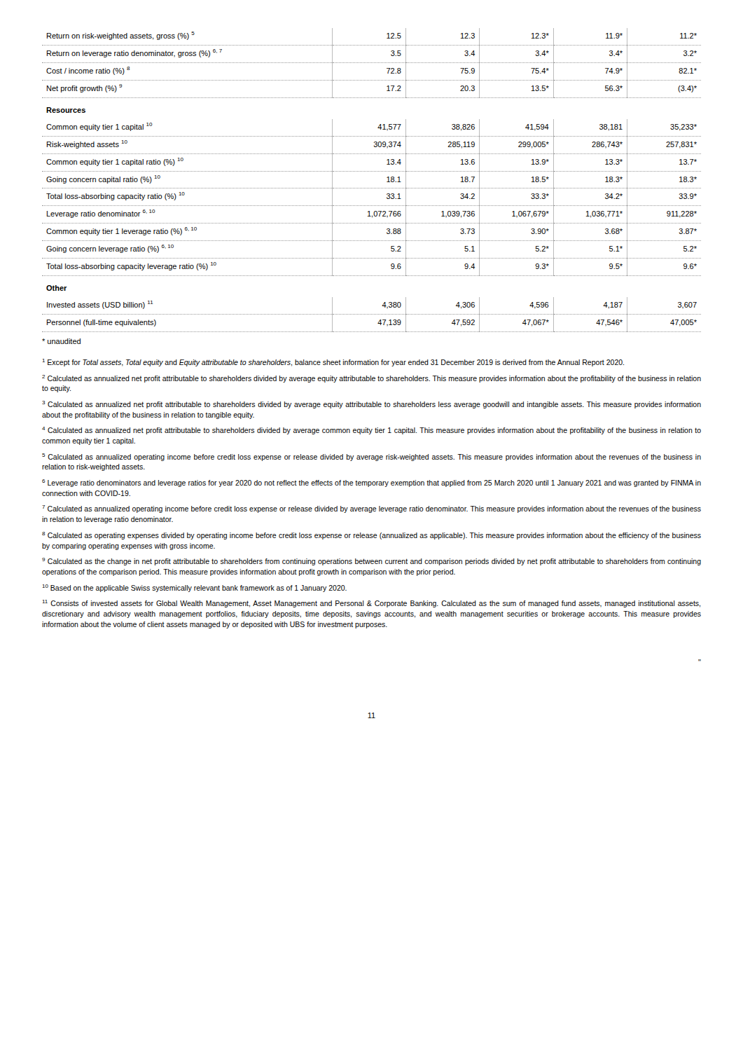| Return on risk-weighted assets, gross (%) 5 | 12.5 | 12.3 | 12.3* | 11.9* | 11.2* |
| Return on leverage ratio denominator, gross (%) 6, 7 | 3.5 | 3.4 | 3.4* | 3.4* | 3.2* |
| Cost / income ratio (%) 8 | 72.8 | 75.9 | 75.4* | 74.9* | 82.1* |
| Net profit growth (%) 9 | 17.2 | 20.3 | 13.5* | 56.3* | (3.4)* |
| Resources | | | | | |
| Common equity tier 1 capital 10 | 41,577 | 38,826 | 41,594 | 38,181 | 35,233* |
| Risk-weighted assets 10 | 309,374 | 285,119 | 299,005* | 286,743* | 257,831* |
| Common equity tier 1 capital ratio (%) 10 | 13.4 | 13.6 | 13.9* | 13.3* | 13.7* |
| Going concern capital ratio (%) 10 | 18.1 | 18.7 | 18.5* | 18.3* | 18.3* |
| Total loss-absorbing capacity ratio (%) 10 | 33.1 | 34.2 | 33.3* | 34.2* | 33.9* |
| Leverage ratio denominator 6, 10 | 1,072,766 | 1,039,736 | 1,067,679* | 1,036,771* | 911,228* |
| Common equity tier 1 leverage ratio (%) 6, 10 | 3.88 | 3.73 | 3.90* | 3.68* | 3.87* |
| Going concern leverage ratio (%) 6, 10 | 5.2 | 5.1 | 5.2* | 5.1* | 5.2* |
| Total loss-absorbing capacity leverage ratio (%) 10 | 9.6 | 9.4 | 9.3* | 9.5* | 9.6* |
| Other | | | | | |
| Invested assets (USD billion) 11 | 4,380 | 4,306 | 4,596 | 4,187 | 3,607 |
| Personnel (full-time equivalents) | 47,139 | 47,592 | 47,067* | 47,546* | 47,005* |
* unaudited
1 Except for Total assets, Total equity and Equity attributable to shareholders, balance sheet information for year ended 31 December 2019 is derived from the Annual Report 2020.
2 Calculated as annualized net profit attributable to shareholders divided by average equity attributable to shareholders. This measure provides information about the profitability of the business in relation to equity.
3 Calculated as annualized net profit attributable to shareholders divided by average equity attributable to shareholders less average goodwill and intangible assets. This measure provides information about the profitability of the business in relation to tangible equity.
4 Calculated as annualized net profit attributable to shareholders divided by average common equity tier 1 capital. This measure provides information about the profitability of the business in relation to common equity tier 1 capital.
5 Calculated as annualized operating income before credit loss expense or release divided by average risk-weighted assets. This measure provides information about the revenues of the business in relation to risk-weighted assets.
6 Leverage ratio denominators and leverage ratios for year 2020 do not reflect the effects of the temporary exemption that applied from 25 March 2020 until 1 January 2021 and was granted by FINMA in connection with COVID-19.
7 Calculated as annualized operating income before credit loss expense or release divided by average leverage ratio denominator. This measure provides information about the revenues of the business in relation to leverage ratio denominator.
8 Calculated as operating expenses divided by operating income before credit loss expense or release (annualized as applicable). This measure provides information about the efficiency of the business by comparing operating expenses with gross income.
9 Calculated as the change in net profit attributable to shareholders from continuing operations between current and comparison periods divided by net profit attributable to shareholders from continuing operations of the comparison period. This measure provides information about profit growth in comparison with the prior period.
10 Based on the applicable Swiss systemically relevant bank framework as of 1 January 2020.
11 Consists of invested assets for Global Wealth Management, Asset Management and Personal & Corporate Banking. Calculated as the sum of managed fund assets, managed institutional assets, discretionary and advisory wealth management portfolios, fiduciary deposits, time deposits, savings accounts, and wealth management securities or brokerage accounts. This measure provides information about the volume of client assets managed by or deposited with UBS for investment purposes.
"
11